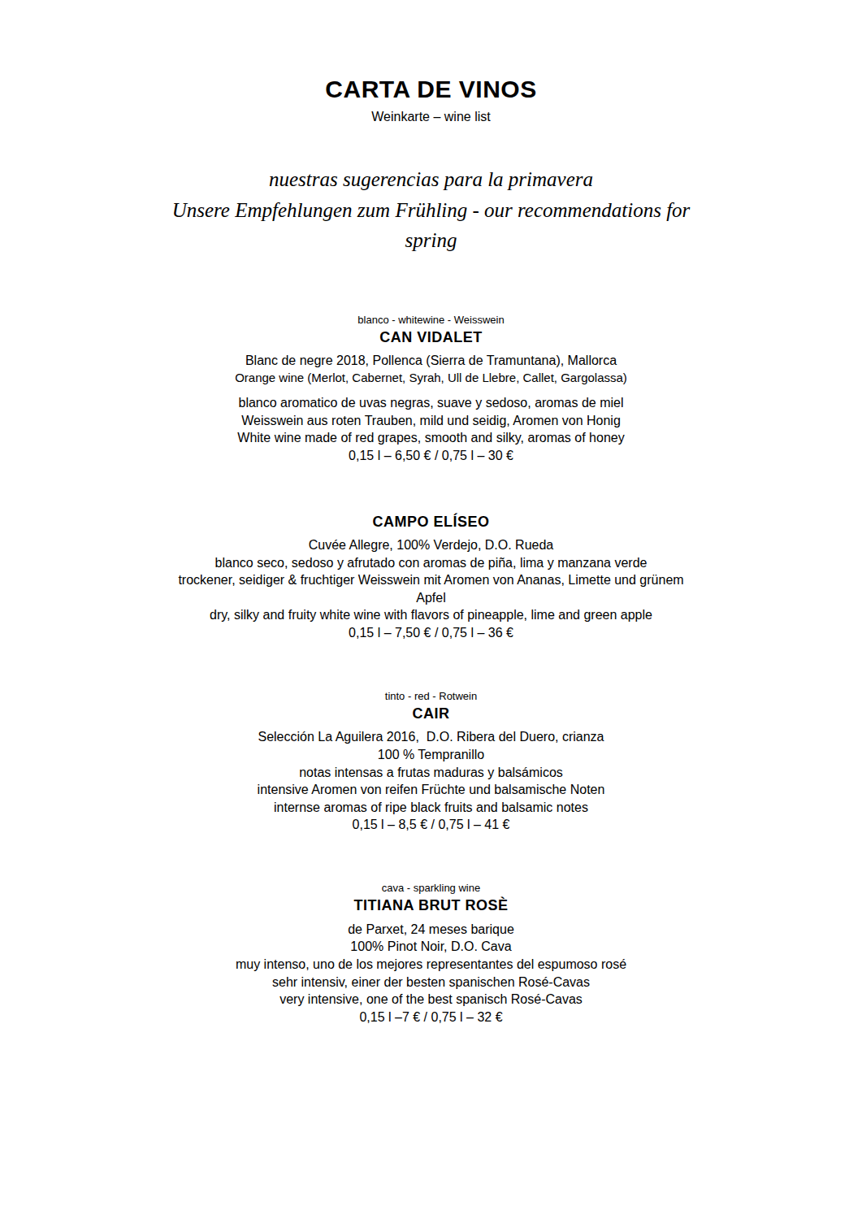CARTA DE VINOS
Weinkarte – wine list
nuestras sugerencias para la primavera
Unsere Empfehlungen zum Frühling - our recommendations for spring
blanco - whitewine - Weisswein
CAN VIDALET
Blanc de negre 2018, Pollenca (Sierra de Tramuntana), Mallorca
Orange wine (Merlot, Cabernet, Syrah, Ull de Llebre, Callet, Gargolassa)
blanco aromatico de uvas negras, suave y sedoso, aromas de miel
Weisswein aus roten Trauben, mild und seidig, Aromen von Honig
White wine made of red grapes, smooth and silky, aromas of honey
0,15 l – 6,50 € / 0,75 l – 30 €
CAMPO ELÍSEO
Cuvée Allegre, 100% Verdejo, D.O. Rueda
blanco seco, sedoso y afrutado con aromas de piña, lima y manzana verde
trockener, seidiger & fruchtiger Weisswein mit Aromen von Ananas, Limette und grünem Apfel
dry, silky and fruity white wine with flavors of pineapple, lime and green apple
0,15 l – 7,50 € / 0,75 l – 36 €
tinto - red - Rotwein
CAIR
Selección La Aguilera 2016, D.O. Ribera del Duero, crianza
100 % Tempranillo
notas intensas a frutas maduras y balsámicos
intensive Aromen von reifen Früchte und balsamische Noten
internse aromas of ripe black fruits and balsamic notes
0,15 l – 8,5 € / 0,75 l – 41 €
cava - sparkling wine
TITIANA BRUT ROSÈ
de Parxet, 24 meses barique
100% Pinot Noir, D.O. Cava
muy intenso, uno de los mejores representantes del espumoso rosé
sehr intensiv, einer der besten spanischen Rosé-Cavas
very intensive, one of the best spanisch Rosé-Cavas
0,15 l –7 € / 0,75 l – 32 €